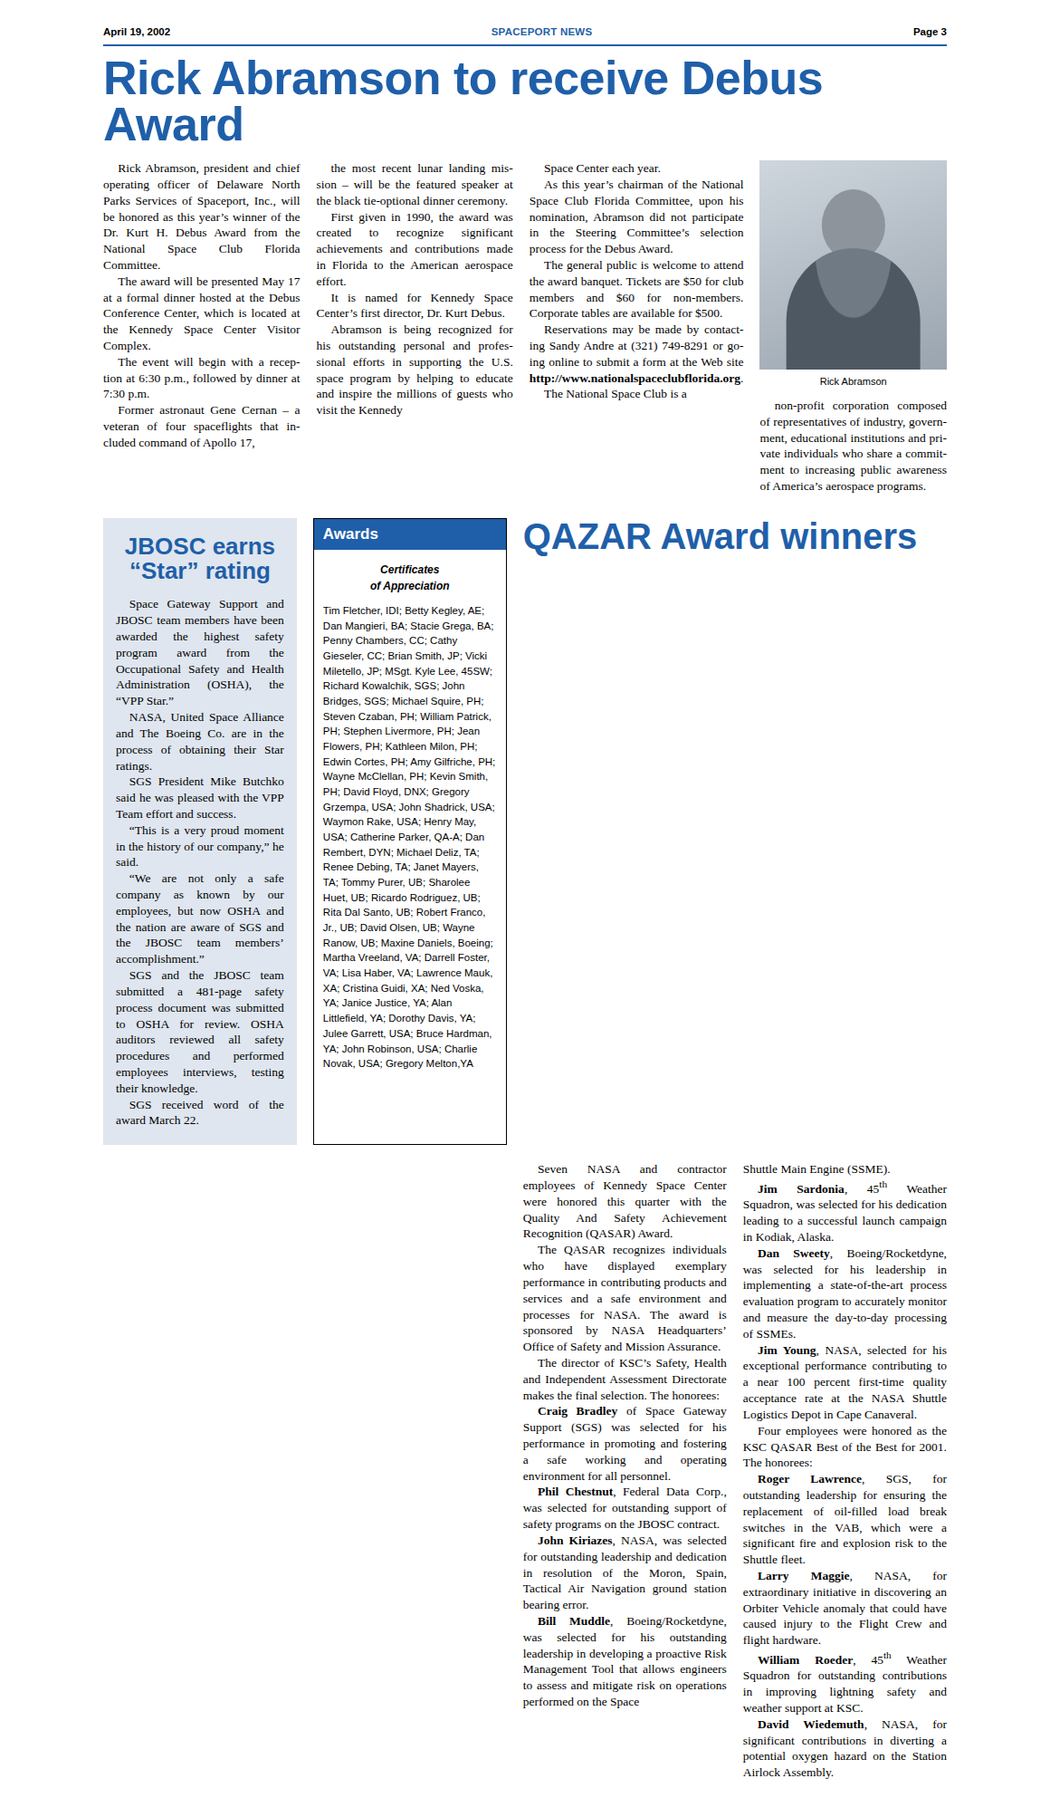April 19, 2002
SPACEPORT NEWS
Page 3
Rick Abramson to receive Debus Award
Rick Abramson, president and chief operating officer of Delaware North Parks Services of Spaceport, Inc., will be honored as this year’s winner of the Dr. Kurt H. Debus Award from the National Space Club Florida Committee.
The award will be presented May 17 at a formal dinner hosted at the Debus Conference Center, which is located at the Kennedy Space Center Visitor Complex.
The event will begin with a reception at 6:30 p.m., followed by dinner at 7:30 p.m.
Former astronaut Gene Cernan – a veteran of four spaceflights that included command of Apollo 17,
the most recent lunar landing mission – will be the featured speaker at the black tie-optional dinner ceremony.
First given in 1990, the award was created to recognize significant achievements and contributions made in Florida to the American aerospace effort.
It is named for Kennedy Space Center’s first director, Dr. Kurt Debus.
Abramson is being recognized for his outstanding personal and professional efforts in supporting the U.S. space program by helping to educate and inspire the millions of guests who visit the Kennedy
Space Center each year.
As this year’s chairman of the National Space Club Florida Committee, upon his nomination, Abramson did not participate in the Steering Committee’s selection process for the Debus Award.
The general public is welcome to attend the award banquet. Tickets are $50 for club members and $60 for non-members. Corporate tables are available for $500.
Reservations may be made by contacting Sandy Andre at (321) 749-8291 or going online to submit a form at the Web site http://www.nationalspaceclubflorida.org.
The National Space Club is a
Rick Abramson
non-profit corporation composed of representatives of industry, government, educational institutions and private individuals who share a commitment to increasing public awareness of America’s aerospace programs.
JBOSC earns
“Star” rating
Space Gateway Support and JBOSC team members have been awarded the highest safety program award from the Occupational Safety and Health Administration (OSHA), the “VPP Star.”
NASA, United Space Alliance and The Boeing Co. are in the process of obtaining their Star ratings.
SGS President Mike Butchko said he was pleased with the VPP Team effort and success.
“This is a very proud moment in the history of our company,” he said.
“We are not only a safe company as known by our employees, but now OSHA and the nation are aware of SGS and the JBOSC team members’ accomplishment.”
SGS and the JBOSC team submitted a 481-page safety process document was submitted to OSHA for review. OSHA auditors reviewed all safety procedures and performed employees interviews, testing their knowledge.
SGS received word of the award March 22.
Awards
Certificates
of Appreciation
Tim Fletcher, IDI; Betty Kegley, AE; Dan Mangieri, BA; Stacie Grega, BA; Penny Chambers, CC; Cathy Gieseler, CC; Brian Smith, JP; Vicki Miletello, JP; MSgt. Kyle Lee, 45SW; Richard Kowalchik, SGS; John Bridges, SGS; Michael Squire, PH; Steven Czaban, PH; William Patrick, PH; Stephen Livermore, PH; Jean Flowers, PH; Kathleen Milon, PH; Edwin Cortes, PH; Amy Gilfriche, PH; Wayne McClellan, PH; Kevin Smith, PH; David Floyd, DNX; Gregory Grzempa, USA; John Shadrick, USA; Waymon Rake, USA; Henry May, USA; Catherine Parker, QA-A; Dan Rembert, DYN; Michael Deliz, TA; Renee Debing, TA; Janet Mayers, TA; Tommy Purer, UB; Sharolee Huet, UB; Ricardo Rodriguez, UB; Rita Dal Santo, UB; Robert Franco, Jr., UB; David Olsen, UB; Wayne Ranow, UB; Maxine Daniels, Boeing; Martha Vreeland, VA; Darrell Foster, VA; Lisa Haber, VA; Lawrence Mauk, XA; Cristina Guidi, XA; Ned Voska, YA; Janice Justice, YA; Alan Littlefield, YA; Dorothy Davis, YA; Julee Garrett, USA; Bruce Hardman, YA; John Robinson, USA; Charlie Novak, USA; Gregory Melton,YA
QAZAR Award winners
Seven NASA and contractor employees of Kennedy Space Center were honored this quarter with the Quality And Safety Achievement Recognition (QASAR) Award.
The QASAR recognizes individuals who have displayed exemplary performance in contributing products and services and a safe environment and processes for NASA. The award is sponsored by NASA Headquarters’ Office of Safety and Mission Assurance.
The director of KSC’s Safety, Health and Independent Assessment Directorate makes the final selection. The honorees:
Craig Bradley of Space Gateway Support (SGS) was selected for his performance in promoting and fostering a safe working and operating environment for all personnel.
Phil Chestnut, Federal Data Corp., was selected for outstanding support of safety programs on the JBOSC contract.
John Kiriazes, NASA, was selected for outstanding leadership and dedication in resolution of the Moron, Spain, Tactical Air Navigation ground station bearing error.
Bill Muddle, Boeing/Rocketdyne, was selected for his outstanding leadership in developing a proactive Risk Management Tool that allows engineers to assess and mitigate risk on operations performed on the Space
Shuttle Main Engine (SSME).
Jim Sardonia, 45th Weather Squadron, was selected for his dedication leading to a successful launch campaign in Kodiak, Alaska.
Dan Sweety, Boeing/Rocketdyne, was selected for his leadership in implementing a state-of-the-art process evaluation program to accurately monitor and measure the day-to-day processing of SSMEs.
Jim Young, NASA, selected for his exceptional performance contributing to a near 100 percent first-time quality acceptance rate at the NASA Shuttle Logistics Depot in Cape Canaveral.
Four employees were honored as the KSC QASAR Best of the Best for 2001. The honorees:
Roger Lawrence, SGS, for outstanding leadership for ensuring the replacement of oil-filled load break switches in the VAB, which were a significant fire and explosion risk to the Shuttle fleet.
Larry Maggie, NASA, for extraordinary initiative in discovering an Orbiter Vehicle anomaly that could have caused injury to the Flight Crew and flight hardware.
William Roeder, 45th Weather Squadron for outstanding contributions in improving lightning safety and weather support at KSC.
David Wiedemuth, NASA, for significant contributions in diverting a potential oxygen hazard on the Station Airlock Assembly.